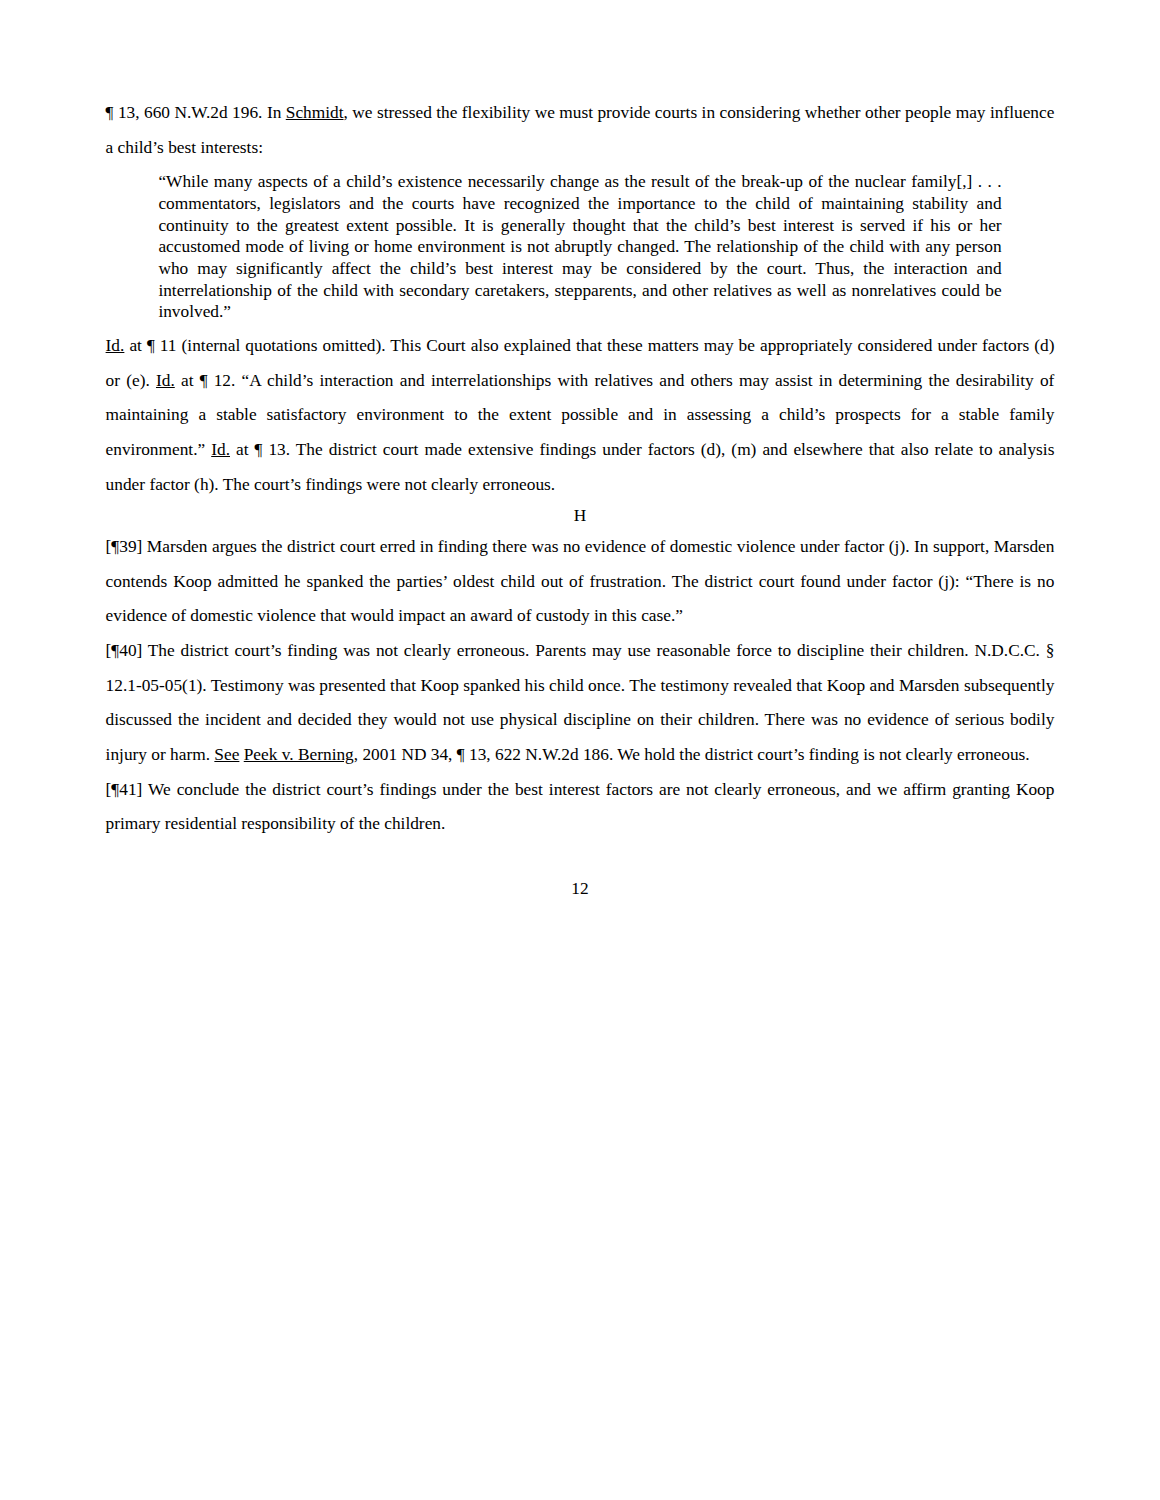¶ 13, 660 N.W.2d 196. In Schmidt, we stressed the flexibility we must provide courts in considering whether other people may influence a child’s best interests:
“While many aspects of a child’s existence necessarily change as the result of the break-up of the nuclear family[,] . . . commentators, legislators and the courts have recognized the importance to the child of maintaining stability and continuity to the greatest extent possible. It is generally thought that the child’s best interest is served if his or her accustomed mode of living or home environment is not abruptly changed. The relationship of the child with any person who may significantly affect the child’s best interest may be considered by the court. Thus, the interaction and interrelationship of the child with secondary caretakers, stepparents, and other relatives as well as nonrelatives could be involved.”
Id. at ¶ 11 (internal quotations omitted). This Court also explained that these matters may be appropriately considered under factors (d) or (e). Id. at ¶ 12. “A child’s interaction and interrelationships with relatives and others may assist in determining the desirability of maintaining a stable satisfactory environment to the extent possible and in assessing a child’s prospects for a stable family environment.” Id. at ¶ 13. The district court made extensive findings under factors (d), (m) and elsewhere that also relate to analysis under factor (h). The court’s findings were not clearly erroneous.
H
[¶39] Marsden argues the district court erred in finding there was no evidence of domestic violence under factor (j). In support, Marsden contends Koop admitted he spanked the parties’ oldest child out of frustration. The district court found under factor (j): “There is no evidence of domestic violence that would impact an award of custody in this case.”
[¶40] The district court’s finding was not clearly erroneous. Parents may use reasonable force to discipline their children. N.D.C.C. § 12.1-05-05(1). Testimony was presented that Koop spanked his child once. The testimony revealed that Koop and Marsden subsequently discussed the incident and decided they would not use physical discipline on their children. There was no evidence of serious bodily injury or harm. See Peek v. Berning, 2001 ND 34, ¶ 13, 622 N.W.2d 186. We hold the district court’s finding is not clearly erroneous.
[¶41] We conclude the district court’s findings under the best interest factors are not clearly erroneous, and we affirm granting Koop primary residential responsibility of the children.
12